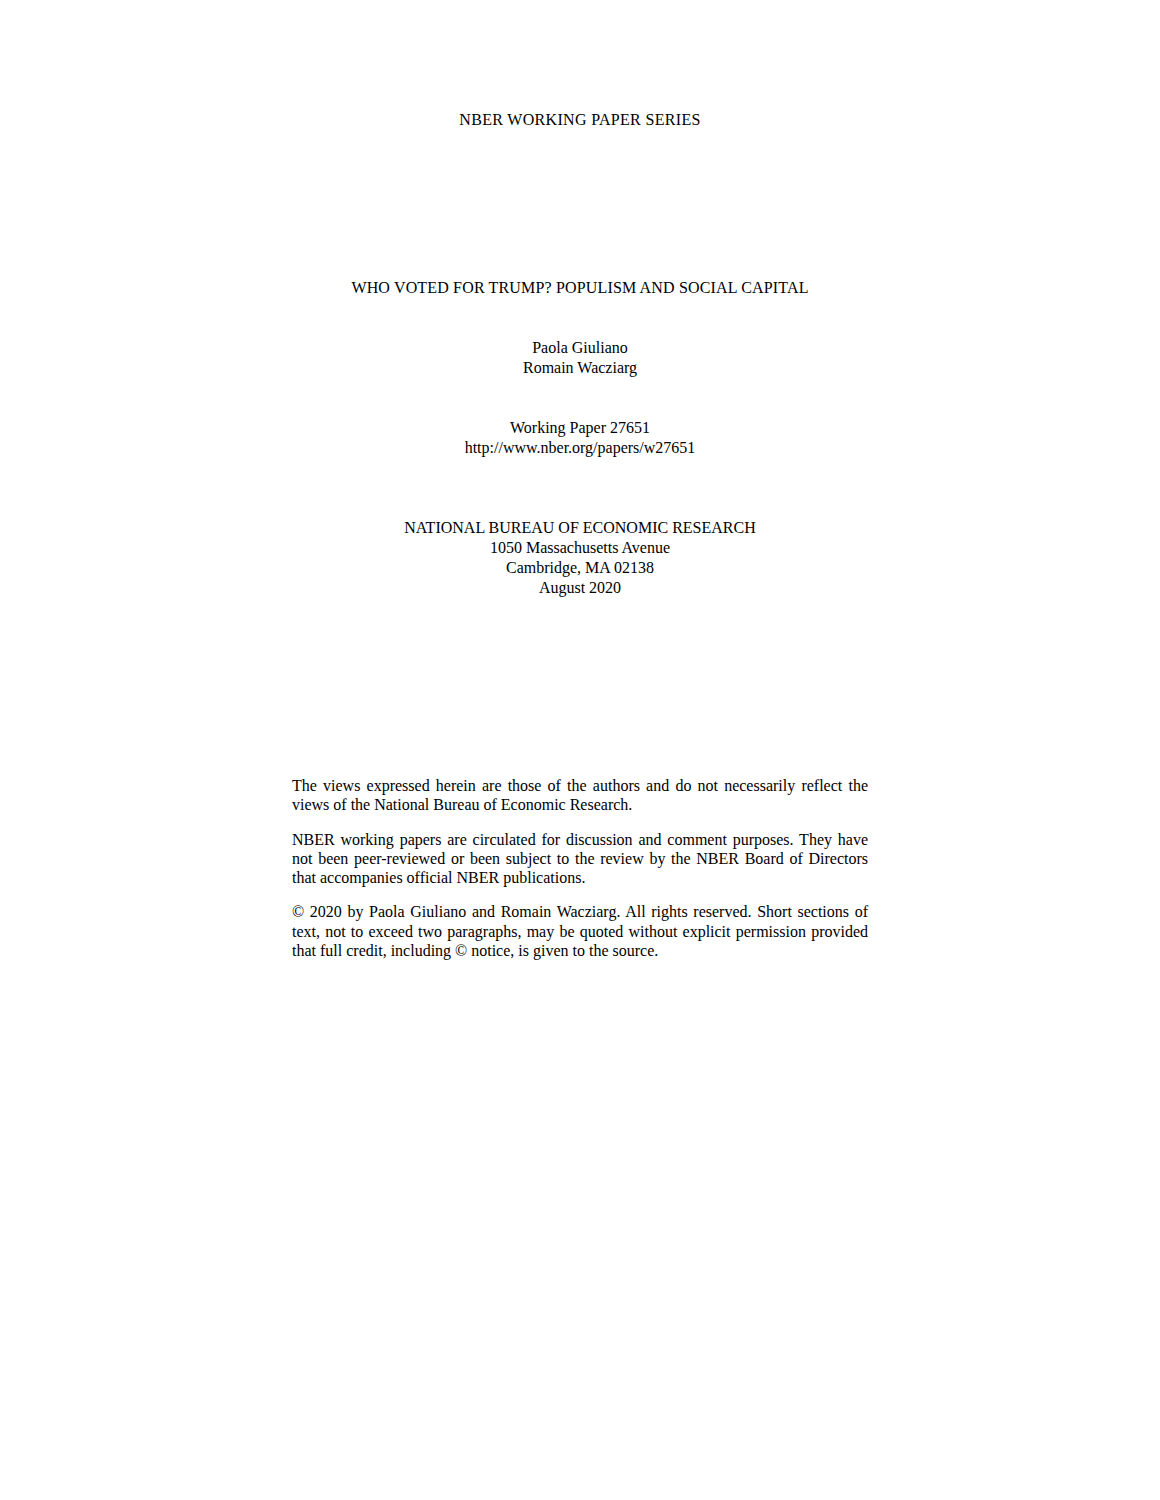NBER WORKING PAPER SERIES
Who Voted for Trump? Populism and Social Capital
Paola Giuliano
Romain Wacziarg
Working Paper 27651
http://www.nber.org/papers/w27651
NATIONAL BUREAU OF ECONOMIC RESEARCH
1050 Massachusetts Avenue
Cambridge, MA 02138
August 2020
The views expressed herein are those of the authors and do not necessarily reflect the views of the National Bureau of Economic Research.
NBER working papers are circulated for discussion and comment purposes. They have not been peer-reviewed or been subject to the review by the NBER Board of Directors that accompanies official NBER publications.
© 2020 by Paola Giuliano and Romain Wacziarg. All rights reserved. Short sections of text, not to exceed two paragraphs, may be quoted without explicit permission provided that full credit, including © notice, is given to the source.